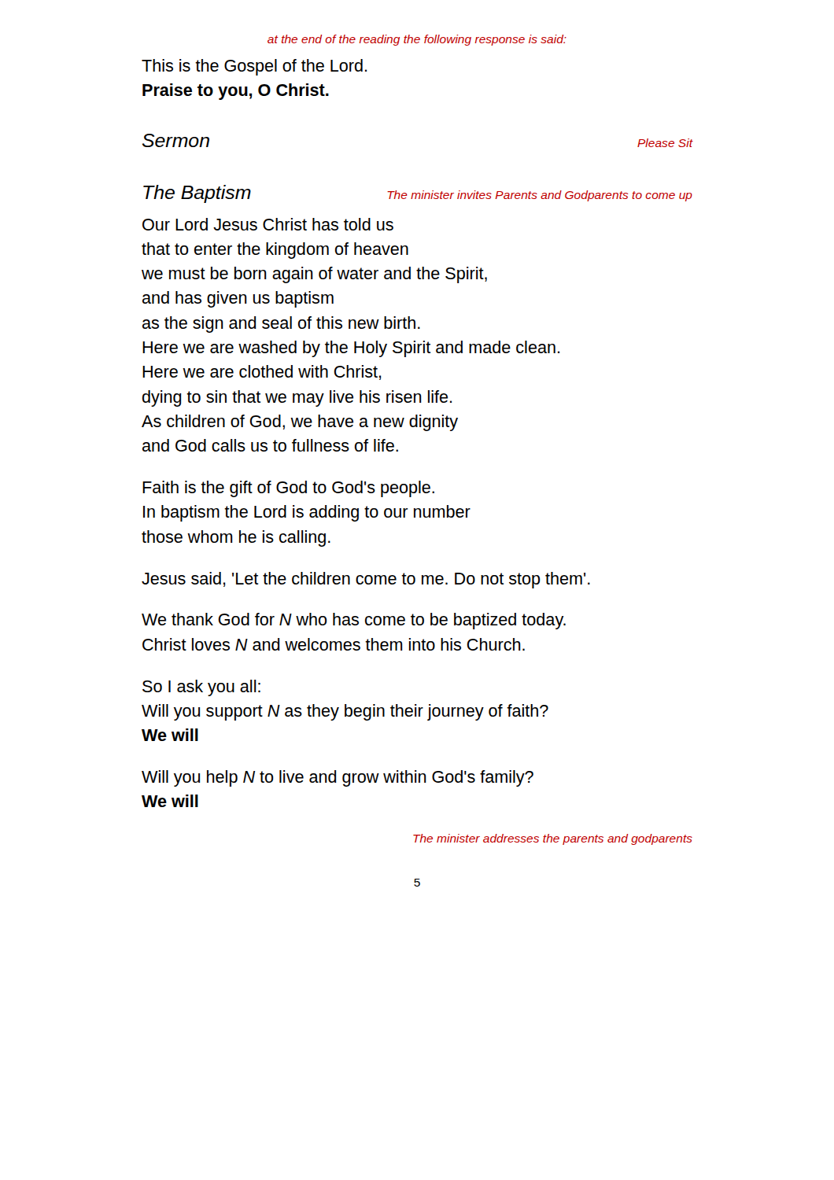at the end of the reading the following response is said:
This is the Gospel of the Lord.
Praise to you, O Christ.
Sermon
Please Sit
The Baptism
The minister invites Parents and Godparents to come up
Our Lord Jesus Christ has told us
that to enter the kingdom of heaven
we must be born again of water and the Spirit,
and has given us baptism
as the sign and seal of this new birth.
Here we are washed by the Holy Spirit and made clean.
Here we are clothed with Christ,
dying to sin that we may live his risen life.
As children of God, we have a new dignity
and God calls us to fullness of life.
Faith is the gift of God to God's people.
In baptism the Lord is adding to our number
those whom he is calling.
Jesus said, 'Let the children come to me. Do not stop them'.
We thank God for N who has come to be baptized today.
Christ loves N and welcomes them into his Church.
So I ask you all:
Will you support N as they begin their journey of faith?
We will
Will you help N to live and grow within God's family?
We will
The minister addresses the parents and godparents
5